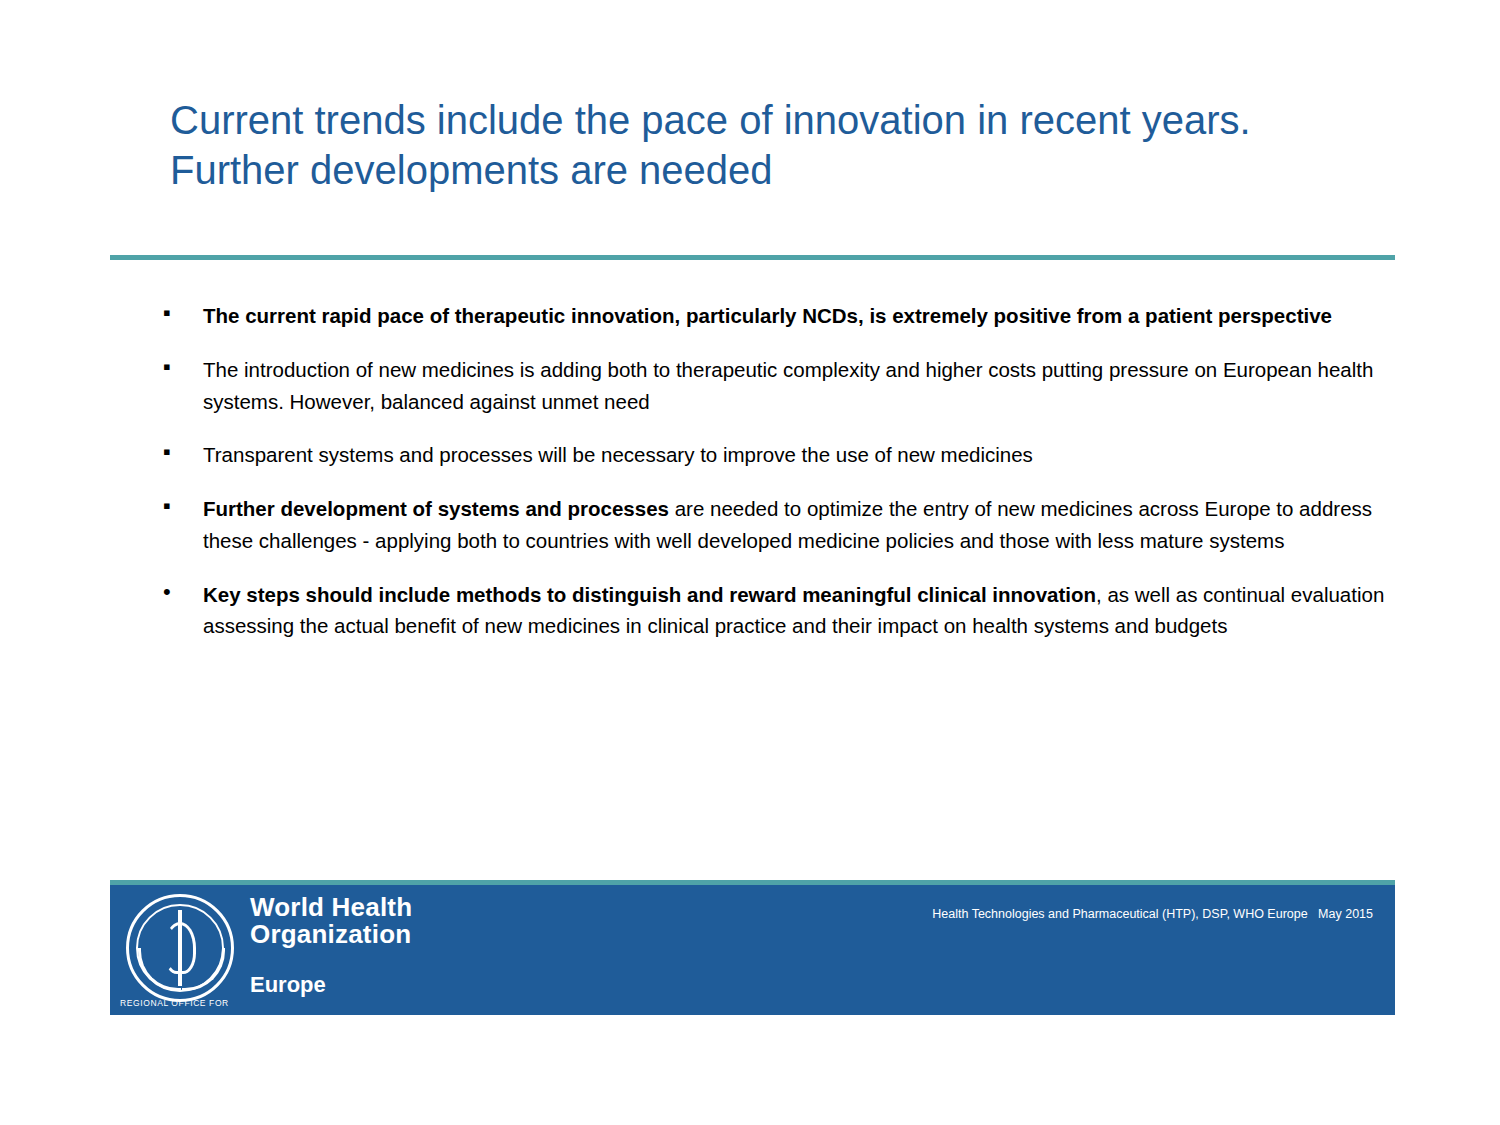Current trends include the pace of innovation in recent years. Further developments are needed
The current rapid pace of therapeutic innovation, particularly NCDs, is extremely positive from a patient perspective
The introduction of new medicines is adding both to therapeutic complexity and higher costs putting pressure on European health systems. However, balanced against unmet need
Transparent systems and processes will be necessary to improve the use of new medicines
Further development of systems and processes are needed to optimize the entry of new medicines across Europe to address these challenges - applying both to countries with well developed medicine policies and those with less mature systems
Key steps should include methods to distinguish and reward meaningful clinical innovation, as well as continual evaluation assessing the actual benefit of new medicines in clinical practice and their impact on health systems and budgets
Health Technologies and Pharmaceutical (HTP), DSP, WHO Europe May 2015
World Health
Organization
Europe
REGIONAL OFFICE FOR